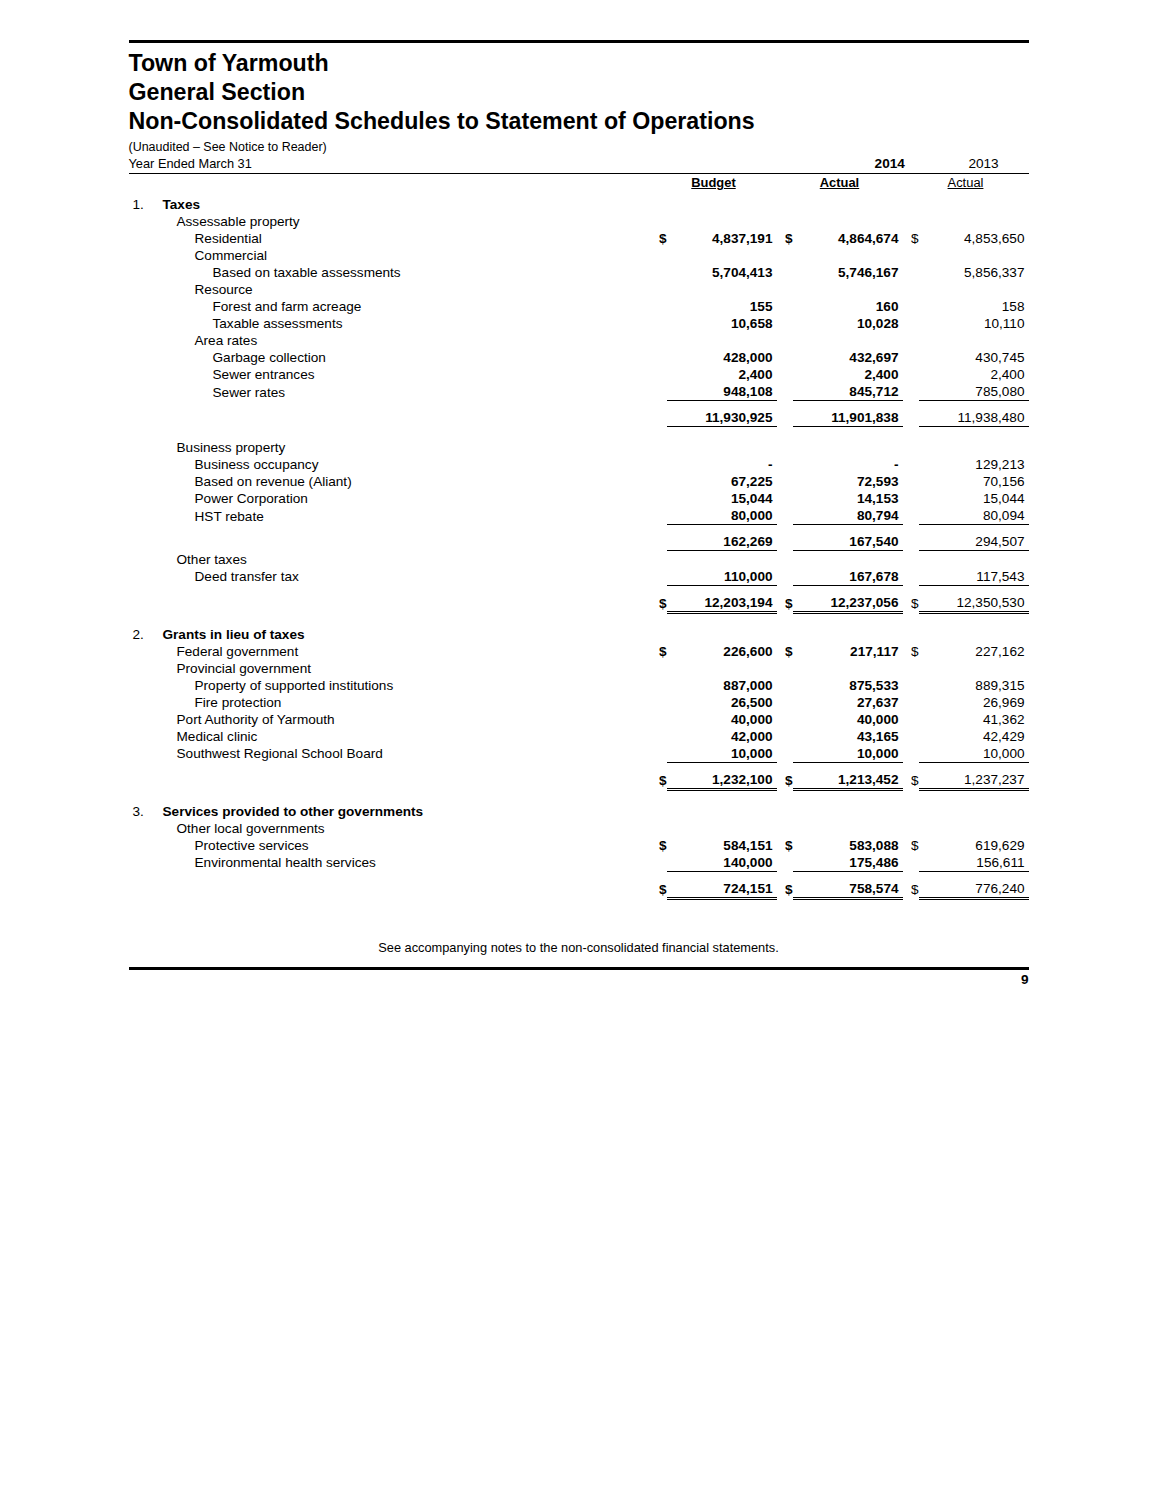Town of Yarmouth
General Section
Non-Consolidated Schedules to Statement of Operations
(Unaudited – See Notice to Reader)
Year Ended March 31
2014 2013
| | | Budget | Actual | Actual |
| --- | --- | --- | --- | --- |
| 1. | Taxes | | | | | | |
| | Assessable property | | | | | | |
| | Residential | $ | 4,837,191 | $ | 4,864,674 | $ | 4,853,650 |
| | Commercial | | | | | | |
| | Based on taxable assessments | | 5,704,413 | | 5,746,167 | | 5,856,337 |
| | Resource | | | | | | |
| | Forest and farm acreage | | 155 | | 160 | | 158 |
| | Taxable assessments | | 10,658 | | 10,028 | | 10,110 |
| | Area rates | | | | | | |
| | Garbage collection | | 428,000 | | 432,697 | | 430,745 |
| | Sewer entrances | | 2,400 | | 2,400 | | 2,400 |
| | Sewer rates | | 948,108 | | 845,712 | | 785,080 |
| | | | 11,930,925 | | 11,901,838 | | 11,938,480 |
| | Business property | | | | | | |
| | Business occupancy | | - | | - | | 129,213 |
| | Based on revenue (Aliant) | | 67,225 | | 72,593 | | 70,156 |
| | Power Corporation | | 15,044 | | 14,153 | | 15,044 |
| | HST rebate | | 80,000 | | 80,794 | | 80,094 |
| | | | 162,269 | | 167,540 | | 294,507 |
| | Other taxes | | | | | | |
| | Deed transfer tax | | 110,000 | | 167,678 | | 117,543 |
| | | $ | 12,203,194 | $ | 12,237,056 | $ | 12,350,530 |
| 2. | Grants in lieu of taxes | | | | | | |
| | Federal government | $ | 226,600 | $ | 217,117 | $ | 227,162 |
| | Provincial government | | | | | | |
| | Property of supported institutions | | 887,000 | | 875,533 | | 889,315 |
| | Fire protection | | 26,500 | | 27,637 | | 26,969 |
| | Port Authority of Yarmouth | | 40,000 | | 40,000 | | 41,362 |
| | Medical clinic | | 42,000 | | 43,165 | | 42,429 |
| | Southwest Regional School Board | | 10,000 | | 10,000 | | 10,000 |
| | | $ | 1,232,100 | $ | 1,213,452 | $ | 1,237,237 |
| 3. | Services provided to other governments | | | | | | |
| | Other local governments | | | | | | |
| | Protective services | $ | 584,151 | $ | 583,088 | $ | 619,629 |
| | Environmental health services | | 140,000 | | 175,486 | | 156,611 |
| | | $ | 724,151 | $ | 758,574 | $ | 776,240 |
See accompanying notes to the non-consolidated financial statements.
9